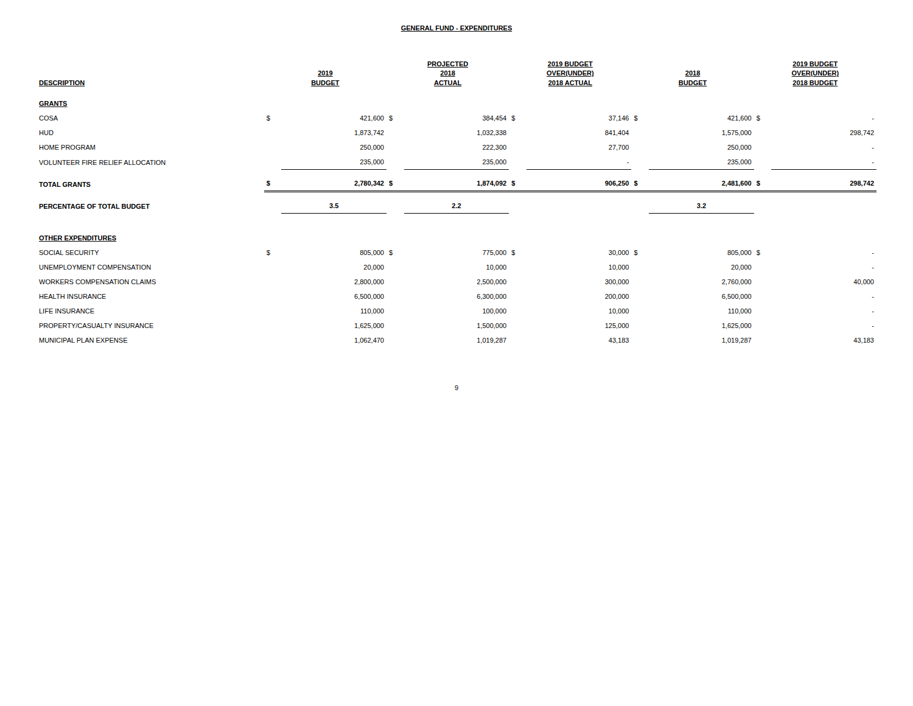GENERAL FUND - EXPENDITURES
| DESCRIPTION | 2019 BUDGET | PROJECTED 2018 ACTUAL | 2019 BUDGET OVER(UNDER) 2018 ACTUAL | 2018 BUDGET | 2019 BUDGET OVER(UNDER) 2018 BUDGET |
| --- | --- | --- | --- | --- | --- |
| GRANTS |
| COSA | $ | 421,600 | $ | 384,454 | $ | 37,146 | $ | 421,600 | $ | - |
| HUD | | 1,873,742 | | 1,032,338 | | 841,404 | | 1,575,000 | | 298,742 |
| HOME PROGRAM | | 250,000 | | 222,300 | | 27,700 | | 250,000 | | - |
| VOLUNTEER FIRE RELIEF ALLOCATION | | 235,000 | | 235,000 | | - | | 235,000 | | - |
| TOTAL GRANTS | $ | 2,780,342 | $ | 1,874,092 | $ | 906,250 | $ | 2,481,600 | $ | 298,742 |
| PERCENTAGE OF TOTAL BUDGET | | 3.5 | | 2.2 | | | | 3.2 | | |
| OTHER EXPENDITURES |
| SOCIAL SECURITY | $ | 805,000 | $ | 775,000 | $ | 30,000 | $ | 805,000 | $ | - |
| UNEMPLOYMENT COMPENSATION | | 20,000 | | 10,000 | | 10,000 | | 20,000 | | - |
| WORKERS COMPENSATION CLAIMS | | 2,800,000 | | 2,500,000 | | 300,000 | | 2,760,000 | | 40,000 |
| HEALTH INSURANCE | | 6,500,000 | | 6,300,000 | | 200,000 | | 6,500,000 | | - |
| LIFE INSURANCE | | 110,000 | | 100,000 | | 10,000 | | 110,000 | | - |
| PROPERTY/CASUALTY INSURANCE | | 1,625,000 | | 1,500,000 | | 125,000 | | 1,625,000 | | - |
| MUNICIPAL PLAN EXPENSE | | 1,062,470 | | 1,019,287 | | 43,183 | | 1,019,287 | | 43,183 |
9